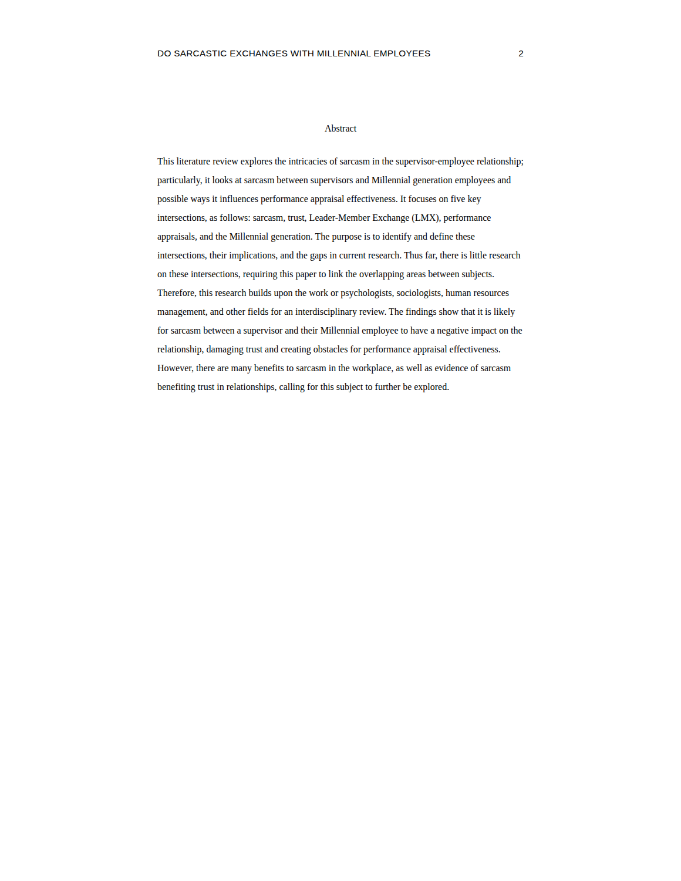Do Sarcastic Exchanges with Millennial Employees 2
Abstract
This literature review explores the intricacies of sarcasm in the supervisor-employee relationship; particularly, it looks at sarcasm between supervisors and Millennial generation employees and possible ways it influences performance appraisal effectiveness. It focuses on five key intersections, as follows: sarcasm, trust, Leader-Member Exchange (LMX), performance appraisals, and the Millennial generation. The purpose is to identify and define these intersections, their implications, and the gaps in current research. Thus far, there is little research on these intersections, requiring this paper to link the overlapping areas between subjects. Therefore, this research builds upon the work or psychologists, sociologists, human resources management, and other fields for an interdisciplinary review. The findings show that it is likely for sarcasm between a supervisor and their Millennial employee to have a negative impact on the relationship, damaging trust and creating obstacles for performance appraisal effectiveness. However, there are many benefits to sarcasm in the workplace, as well as evidence of sarcasm benefiting trust in relationships, calling for this subject to further be explored.